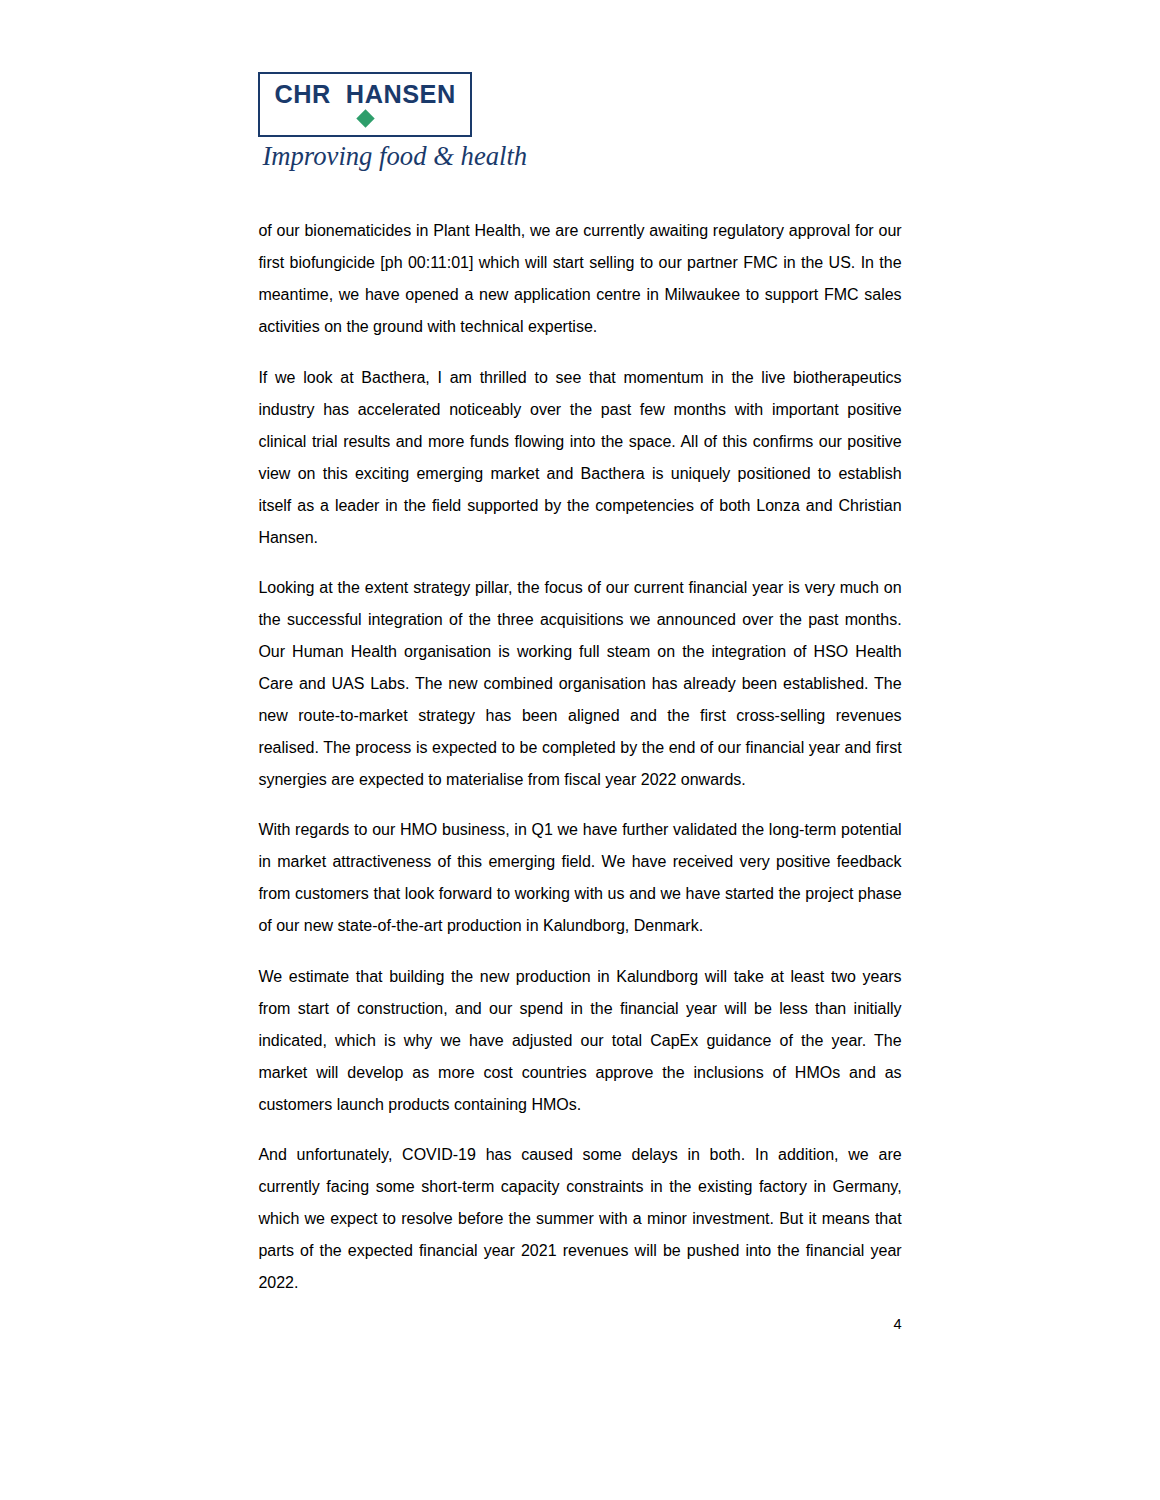CHR HANSEN
Improving food & health
of our bionematicides in Plant Health, we are currently awaiting regulatory approval for our first biofungicide [ph 00:11:01] which will start selling to our partner FMC in the US. In the meantime, we have opened a new application centre in Milwaukee to support FMC sales activities on the ground with technical expertise.
If we look at Bacthera, I am thrilled to see that momentum in the live biotherapeutics industry has accelerated noticeably over the past few months with important positive clinical trial results and more funds flowing into the space. All of this confirms our positive view on this exciting emerging market and Bacthera is uniquely positioned to establish itself as a leader in the field supported by the competencies of both Lonza and Christian Hansen.
Looking at the extent strategy pillar, the focus of our current financial year is very much on the successful integration of the three acquisitions we announced over the past months. Our Human Health organisation is working full steam on the integration of HSO Health Care and UAS Labs. The new combined organisation has already been established. The new route-to-market strategy has been aligned and the first cross-selling revenues realised. The process is expected to be completed by the end of our financial year and first synergies are expected to materialise from fiscal year 2022 onwards.
With regards to our HMO business, in Q1 we have further validated the long-term potential in market attractiveness of this emerging field. We have received very positive feedback from customers that look forward to working with us and we have started the project phase of our new state-of-the-art production in Kalundborg, Denmark.
We estimate that building the new production in Kalundborg will take at least two years from start of construction, and our spend in the financial year will be less than initially indicated, which is why we have adjusted our total CapEx guidance of the year. The market will develop as more cost countries approve the inclusions of HMOs and as customers launch products containing HMOs.
And unfortunately, COVID-19 has caused some delays in both. In addition, we are currently facing some short-term capacity constraints in the existing factory in Germany, which we expect to resolve before the summer with a minor investment. But it means that parts of the expected financial year 2021 revenues will be pushed into the financial year 2022.
4